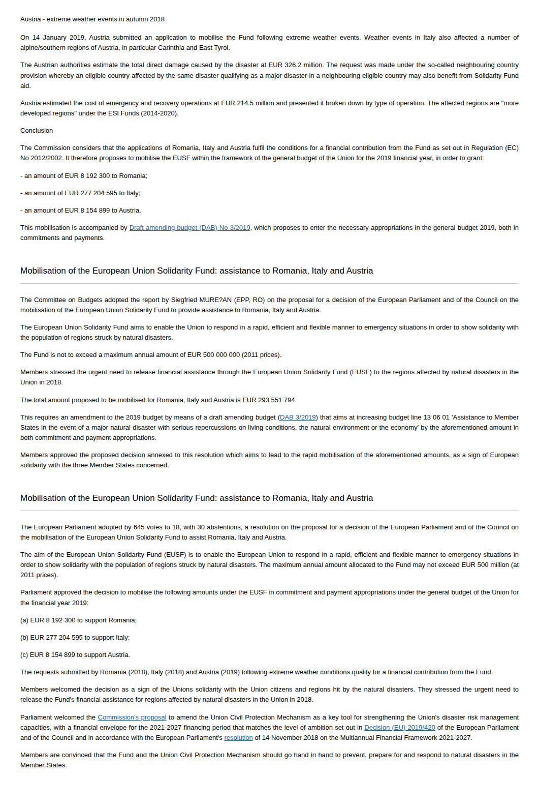Austria - extreme weather events in autumn 2018
On 14 January 2019, Austria submitted an application to mobilise the Fund following extreme weather events. Weather events in Italy also affected a number of alpine/southern regions of Austria, in particular Carinthia and East Tyrol.
The Austrian authorities estimate the total direct damage caused by the disaster at EUR 326.2 million. The request was made under the so-called neighbouring country provision whereby an eligible country affected by the same disaster qualifying as a major disaster in a neighbouring eligible country may also benefit from Solidarity Fund aid.
Austria estimated the cost of emergency and recovery operations at EUR 214.5 million and presented it broken down by type of operation. The affected regions are "more developed regions" under the ESI Funds (2014-2020).
Conclusion
The Commission considers that the applications of Romania, Italy and Austria fulfil the conditions for a financial contribution from the Fund as set out in Regulation (EC) No 2012/2002. It therefore proposes to mobilise the EUSF within the framework of the general budget of the Union for the 2019 financial year, in order to grant:
- an amount of EUR 8 192 300 to Romania;
- an amount of EUR 277 204 595 to Italy;
- an amount of EUR 8 154 899 to Austria.
This mobilisation is accompanied by Draft amending budget (DAB) No 3/2019, which proposes to enter the necessary appropriations in the general budget 2019, both in commitments and payments.
Mobilisation of the European Union Solidarity Fund: assistance to Romania, Italy and Austria
The Committee on Budgets adopted the report by Siegfried MURE?AN (EPP, RO) on the proposal for a decision of the European Parliament and of the Council on the mobilisation of the European Union Solidarity Fund to provide assistance to Romania, Italy and Austria.
The European Union Solidarity Fund aims to enable the Union to respond in a rapid, efficient and flexible manner to emergency situations in order to show solidarity with the population of regions struck by natural disasters.
The Fund is not to exceed a maximum annual amount of EUR 500 000 000 (2011 prices).
Members stressed the urgent need to release financial assistance through the European Union Solidarity Fund (EUSF) to the regions affected by natural disasters in the Union in 2018.
The total amount proposed to be mobilised for Romania, Italy and Austria is EUR 293 551 794.
This requires an amendment to the 2019 budget by means of a draft amending budget (DAB 3/2019) that aims at increasing budget line 13 06 01 'Assistance to Member States in the event of a major natural disaster with serious repercussions on living conditions, the natural environment or the economy' by the aforementioned amount in both commitment and payment appropriations.
Members approved the proposed decision annexed to this resolution which aims to lead to the rapid mobilisation of the aforementioned amounts, as a sign of European solidarity with the three Member States concerned.
Mobilisation of the European Union Solidarity Fund: assistance to Romania, Italy and Austria
The European Parliament adopted by 645 votes to 18, with 30 abstentions, a resolution on the proposal for a decision of the European Parliament and of the Council on the mobilisation of the European Union Solidarity Fund to assist Romania, Italy and Austria.
The aim of the European Union Solidarity Fund (EUSF) is to enable the European Union to respond in a rapid, efficient and flexible manner to emergency situations in order to show solidarity with the population of regions struck by natural disasters. The maximum annual amount allocated to the Fund may not exceed EUR 500 million (at 2011 prices).
Parliament approved the decision to mobilise the following amounts under the EUSF in commitment and payment appropriations under the general budget of the Union for the financial year 2019:
(a) EUR 8 192 300 to support Romania;
(b) EUR 277 204 595 to support Italy;
(c) EUR 8 154 899 to support Austria.
The requests submitted by Romania (2018), Italy (2018) and Austria (2019) following extreme weather conditions qualify for a financial contribution from the Fund.
Members welcomed the decision as a sign of the Unions solidarity with the Union citizens and regions hit by the natural disasters. They stressed the urgent need to release the Fund's financial assistance for regions affected by natural disasters in the Union in 2018.
Parliament welcomed the Commission's proposal to amend the Union Civil Protection Mechanism as a key tool for strengthening the Union's disaster risk management capacities, with a financial envelope for the 2021-2027 financing period that matches the level of ambition set out in Decision (EU) 2019/420 of the European Parliament and of the Council and in accordance with the European Parliament's resolution of 14 November 2018 on the Multiannual Financial Framework 2021-2027.
Members are convinced that the Fund and the Union Civil Protection Mechanism should go hand in hand to prevent, prepare for and respond to natural disasters in the Member States.